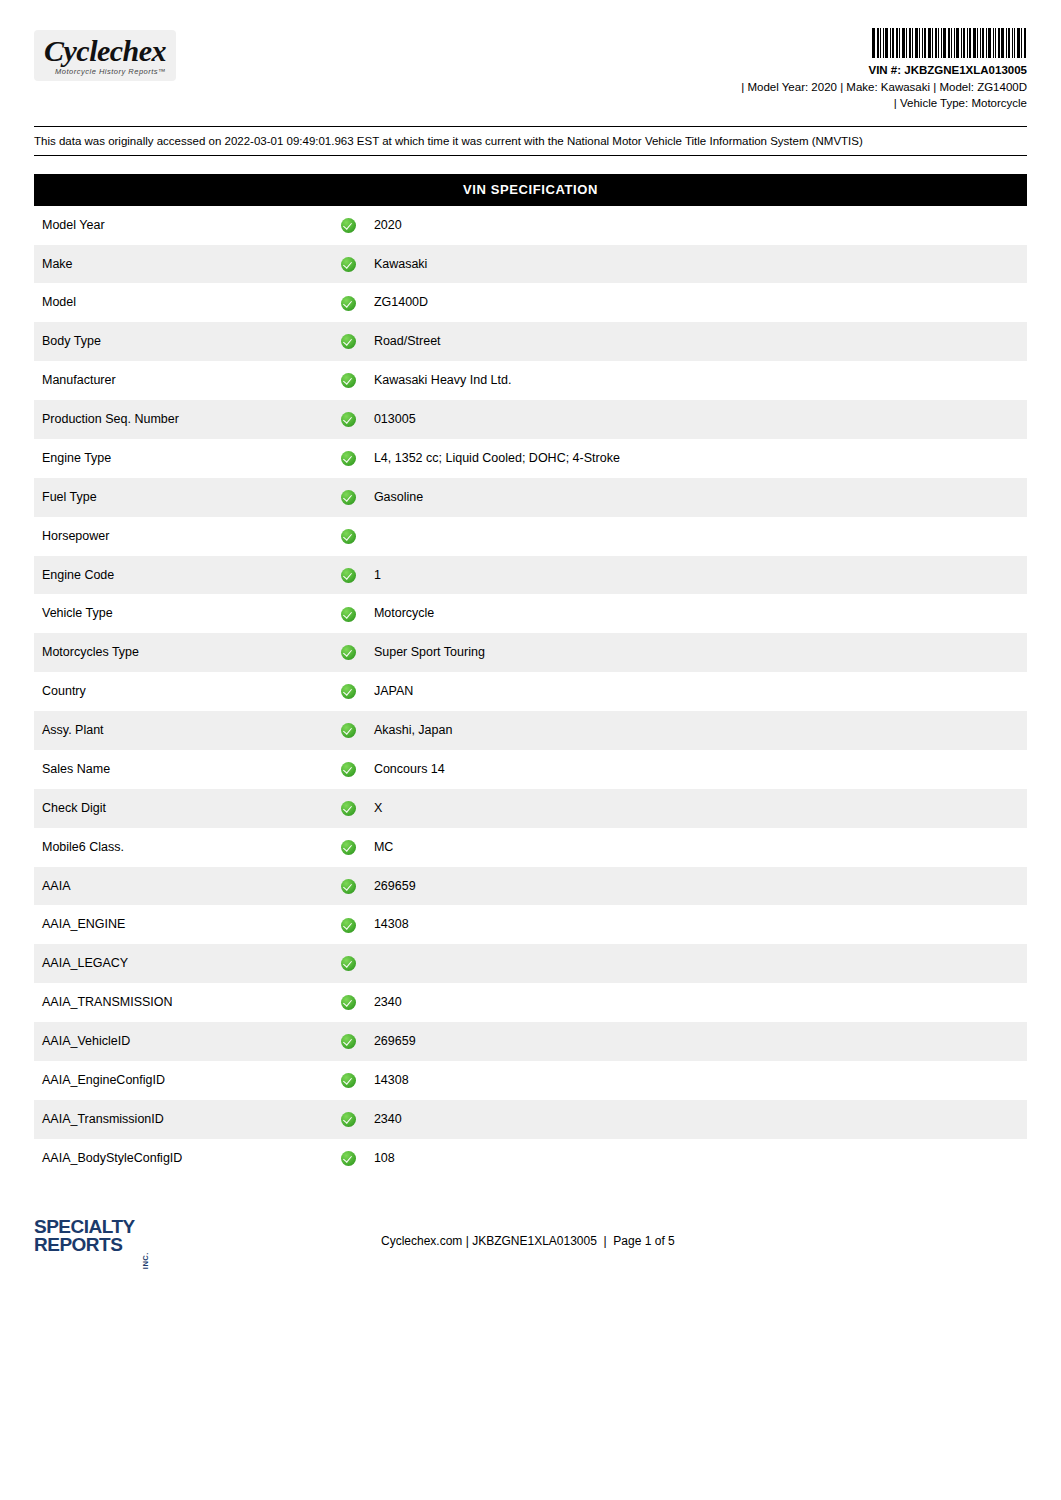Cyclechex
Motorcycle History Reports™
VIN #: JKBZGNE1XLA013005
| Model Year: 2020 | Make: Kawasaki | Model: ZG1400D
| Vehicle Type: Motorcycle
This data was originally accessed on 2022-03-01 09:49:01.963 EST at which time it was current with the National Motor Vehicle Title Information System (NMVTIS)
VIN SPECIFICATION
| Model Year | | 2020 |
| Make | | Kawasaki |
| Model | | ZG1400D |
| Body Type | | Road/Street |
| Manufacturer | | Kawasaki Heavy Ind Ltd. |
| Production Seq. Number | | 013005 |
| Engine Type | | L4, 1352 cc; Liquid Cooled; DOHC; 4-Stroke |
| Fuel Type | | Gasoline |
| Horsepower | | |
| Engine Code | | 1 |
| Vehicle Type | | Motorcycle |
| Motorcycles Type | | Super Sport Touring |
| Country | | JAPAN |
| Assy. Plant | | Akashi, Japan |
| Sales Name | | Concours 14 |
| Check Digit | | X |
| Mobile6 Class. | | MC |
| AAIA | | 269659 |
| AAIA_ENGINE | | 14308 |
| AAIA_LEGACY | | |
| AAIA_TRANSMISSION | | 2340 |
| AAIA_VehicleID | | 269659 |
| AAIA_EngineConfigID | | 14308 |
| AAIA_TransmissionID | | 2340 |
| AAIA_BodyStyleConfigID | | 108 |
SPECIALTY REPORTS
INC.
Cyclechex.com | JKBZGNE1XLA013005 | Page 1 of 5